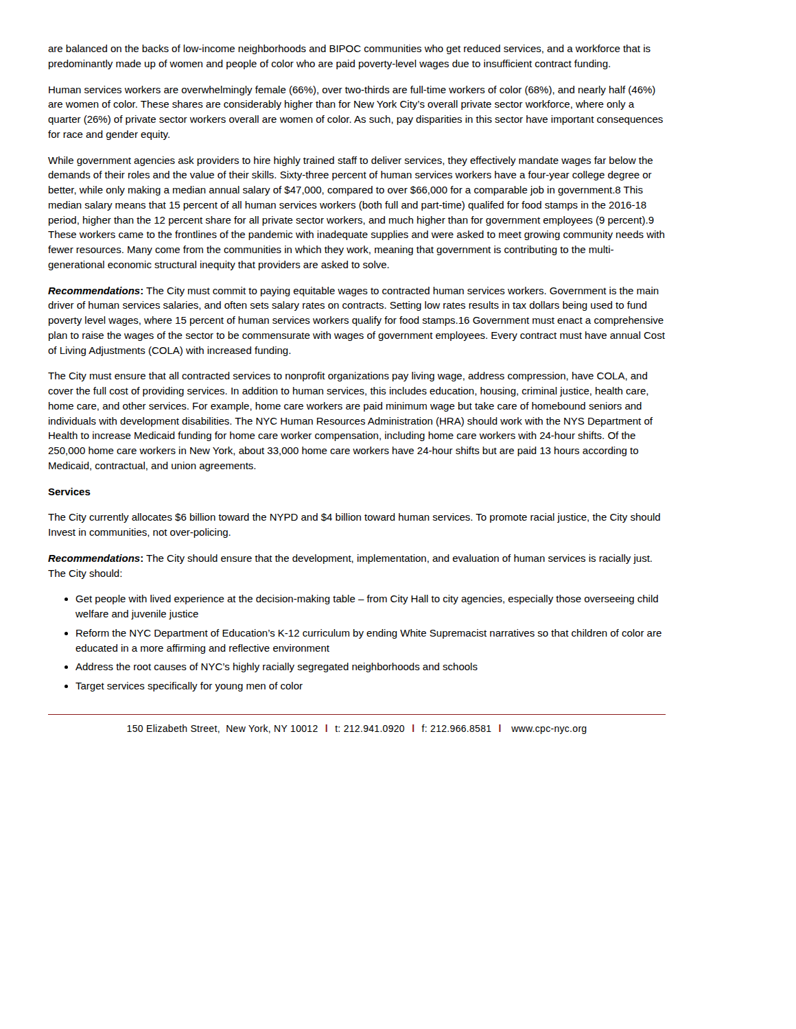are balanced on the backs of low-income neighborhoods and BIPOC communities who get reduced services, and a workforce that is predominantly made up of women and people of color who are paid poverty-level wages due to insufficient contract funding.
Human services workers are overwhelmingly female (66%), over two-thirds are full-time workers of color (68%), and nearly half (46%) are women of color. These shares are considerably higher than for New York City’s overall private sector workforce, where only a quarter (26%) of private sector workers overall are women of color. As such, pay disparities in this sector have important consequences for race and gender equity.
While government agencies ask providers to hire highly trained staff to deliver services, they effectively mandate wages far below the demands of their roles and the value of their skills. Sixty-three percent of human services workers have a four-year college degree or better, while only making a median annual salary of $47,000, compared to over $66,000 for a comparable job in government.8 This median salary means that 15 percent of all human services workers (both full and part-time) qualifed for food stamps in the 2016-18 period, higher than the 12 percent share for all private sector workers, and much higher than for government employees (9 percent).9 These workers came to the frontlines of the pandemic with inadequate supplies and were asked to meet growing community needs with fewer resources. Many come from the communities in which they work, meaning that government is contributing to the multi-generational economic structural inequity that providers are asked to solve.
Recommendations: The City must commit to paying equitable wages to contracted human services workers. Government is the main driver of human services salaries, and often sets salary rates on contracts. Setting low rates results in tax dollars being used to fund poverty level wages, where 15 percent of human services workers qualify for food stamps.16 Government must enact a comprehensive plan to raise the wages of the sector to be commensurate with wages of government employees. Every contract must have annual Cost of Living Adjustments (COLA) with increased funding.
The City must ensure that all contracted services to nonprofit organizations pay living wage, address compression, have COLA, and cover the full cost of providing services. In addition to human services, this includes education, housing, criminal justice, health care, home care, and other services. For example, home care workers are paid minimum wage but take care of homebound seniors and individuals with development disabilities. The NYC Human Resources Administration (HRA) should work with the NYS Department of Health to increase Medicaid funding for home care worker compensation, including home care workers with 24-hour shifts. Of the 250,000 home care workers in New York, about 33,000 home care workers have 24-hour shifts but are paid 13 hours according to Medicaid, contractual, and union agreements.
Services
The City currently allocates $6 billion toward the NYPD and $4 billion toward human services. To promote racial justice, the City should Invest in communities, not over-policing.
Recommendations: The City should ensure that the development, implementation, and evaluation of human services is racially just. The City should:
Get people with lived experience at the decision-making table – from City Hall to city agencies, especially those overseeing child welfare and juvenile justice
Reform the NYC Department of Education’s K-12 curriculum by ending White Supremacist narratives so that children of color are educated in a more affirming and reflective environment
Address the root causes of NYC’s highly racially segregated neighborhoods and schools
Target services specifically for young men of color
150 Elizabeth Street, New York, NY 10012 l t: 212.941.0920 l f: 212.966.8581 l www.cpc-nyc.org